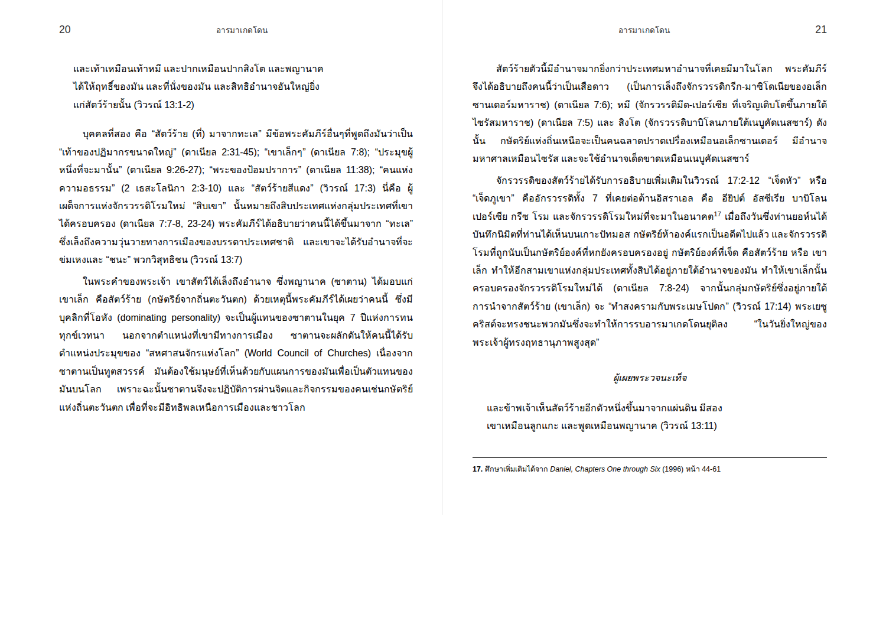20 อารมาเกดโดน
และเท้าเหมือนเท้าหมี และปากเหมือนปากสิงโต และพญานาค
ได้ให้ฤทธิ์ของมัน และที่นั่งของมัน และสิทธิอำนาจอันใหญ่ยิ่ง
แก่สัตว์ร้ายนั้น (วิวรณ์ 13:1-2)
บุคคลที่สอง คือ “สัตว์ร้าย (ที่) มาจากทะเล” มีข้อพระคัมภีร์อื่นๆที่พูดถึงมันว่าเป็น “เท้าของปฏิมากรขนาดใหญ่” (ดาเนียล 2:31-45); “เขาเล็กๆ” (ดาเนียล 7:8); “ประมุขผู้หนึ่งที่จะมานั้น” (ดาเนียล 9:26-27); “พระของป้อมปราการ” (ดาเนียล 11:38); “คนแห่งความอธรรม” (2 เธสะโลนิกา 2:3-10) และ “สัตว์ร้ายสีแดง” (วิวรณ์ 17:3) นี่คือ ผู้เผด็จการแห่งจักรวรรดิโรมใหม่ “สิบเขา” นั้นหมายถึงสิบประเทศแห่งกลุ่มประเทศที่เขาได้ครอบครอง (ดาเนียล 7:7-8, 23-24) พระคัมภีร์ได้อธิบายว่าคนนี้ได้ขึ้นมาจาก “ทะเล” ซึ่งเล็งถึงความวุ่นวายทางการเมืองของบรรดาประเทศชาติ และเขาจะได้รับอำนาจที่จะข่มเหงและ “ชนะ” พวกวิสุทธิชน (วิวรณ์ 13:7)
ในพระคำของพระเจ้า เขาสัตว์ได้เล็งถึงอำนาจ ซึ่งพญานาค (ซาตาน) ได้มอบแก่ เขาเล็ก คือสัตว์ร้าย (กษัตริย์จากถิ่นตะวันตก) ด้วยเหตุนี้พระคัมภีร์ได้เผยว่าคนนี้ ซึ่งมีบุคลิกที่โอหัง (dominating personality) จะเป็นผู้แทนของซาตานในยุค 7 ปีแห่งการทนทุกข์เวทนา นอกจากตำแหน่งที่เขามีทางการเมือง ซาตานจะผลักดันให้คนนี้ได้รับตำแหน่งประมุขของ “สหศาสนจักรแห่งโลก” (World Council of Churches) เนื่องจากซาตานเป็นทูตสวรรค์ มันต้องใช้มนุษย์ที่เห็นด้วยกับแผนการของมันเพื่อเป็นตัวแทนของมันบนโลก เพราะฉะนั้นซาตานจึงจะปฏิบัติการผ่านจิตและกิจกรรมของคนเช่นกษัตริย์แห่งถิ่นตะวันตก เพื่อที่จะมีอิทธิพลเหนือการเมืองและชาวโลก
อารมาเกดโดน 21
สัตว์ร้ายตัวนี้มีอำนาจมากยิ่งกว่าประเทศมหาอำนาจที่เคยมีมาในโลก พระคัมภีร์จึงได้อธิบายถึงคนนี้ว่าเป็นเสือดาว (เป็นการเล็งถึงจักรวรรดิกรีก-มาซิโดเนียของอเล็กซานเดอร์มหาราช) (ดาเนียล 7:6); หมี (จักรวรรดิมีด-เปอร์เซีย ที่เจริญเติบโตขึ้นภายใต้ไซรัสมหาราช) (ดาเนียล 7:5) และ สิงโต (จักรวรรดิบาบิโลนภายใต้เนบูคัดเนสซาร์) ดังนั้น กษัตริย์แห่งถิ่นเหนือจะเป็นคนฉลาดปราดเปรื่องเหมือนอเล็กซานเดอร์ มีอำนาจมหาศาลเหมือนไซรัส และจะใช้อำนาจเด็ดขาดเหมือนเนบูคัดเนสซาร์
จักรวรรดิของสัตว์ร้ายได้รับการอธิบายเพิ่มเติมในวิวรณ์ 17:2-12 “เจ็ดหัว” หรือ “เจ็ดภูเขา” คืออักรวรรดิทั้ง 7 ที่เคยต่อต้านอิสราเอล คือ อียิปต์ อัสซีเรีย บาบิโลน เปอร์เซีย กรีซ โรม และจักรวรรดิโรมใหม่ที่จะมาในอนาคต17 เมื่อถึงวันซึ่งท่านยอห์นได้บันทึกนิมิตที่ท่านได้เห็นบนเกาะปัทมอส กษัตริย์ห้าองค์แรกเป็นอดีตไปแล้ว และจักรวรรดิโรมที่ถูกนับเป็นกษัตริย์องค์ที่หกยังครอบครองอยู่ กษัตริย์องค์ที่เจ็ด คือสัตว์ร้าย หรือ เขาเล็ก ทำให้อีกสามเขาแห่งกลุ่มประเทศทั้งสิบได้อยู่ภายใต้อำนาจของมัน ทำให้เขาเล็กนั้นครอบครองจักรวรรดิโรมใหม่ได้ (ดาเนียล 7:8-24) จากนั้นกลุ่มกษัตริย์ซึ่งอยู่ภายใต้การนำจากสัตว์ร้าย (เขาเล็ก) จะ “ทำสงครามกับพระเมษโปดก” (วิวรณ์ 17:14) พระเยซูคริสต์จะทรงชนะพวกมันซึ่งจะทำให้การรบอารมาเกดโดนยุติลง “ในวันยิ่งใหญ่ของพระเจ้าผู้ทรงฤทธานุภาพสูงสุด”
ผู้เผยพระวจนะเท็จ
และข้าพเจ้าเห็นสัตว์ร้ายอีกตัวหนึ่งขึ้นมาจากแผ่นดิน มีสอง
เขาเหมือนลูกแกะ และพูดเหมือนพญานาค (วิวรณ์ 13:11)
17. ศึกษาเพิ่มเติมได้จาก Daniel, Chapters One through Six (1996) หน้า 44-61